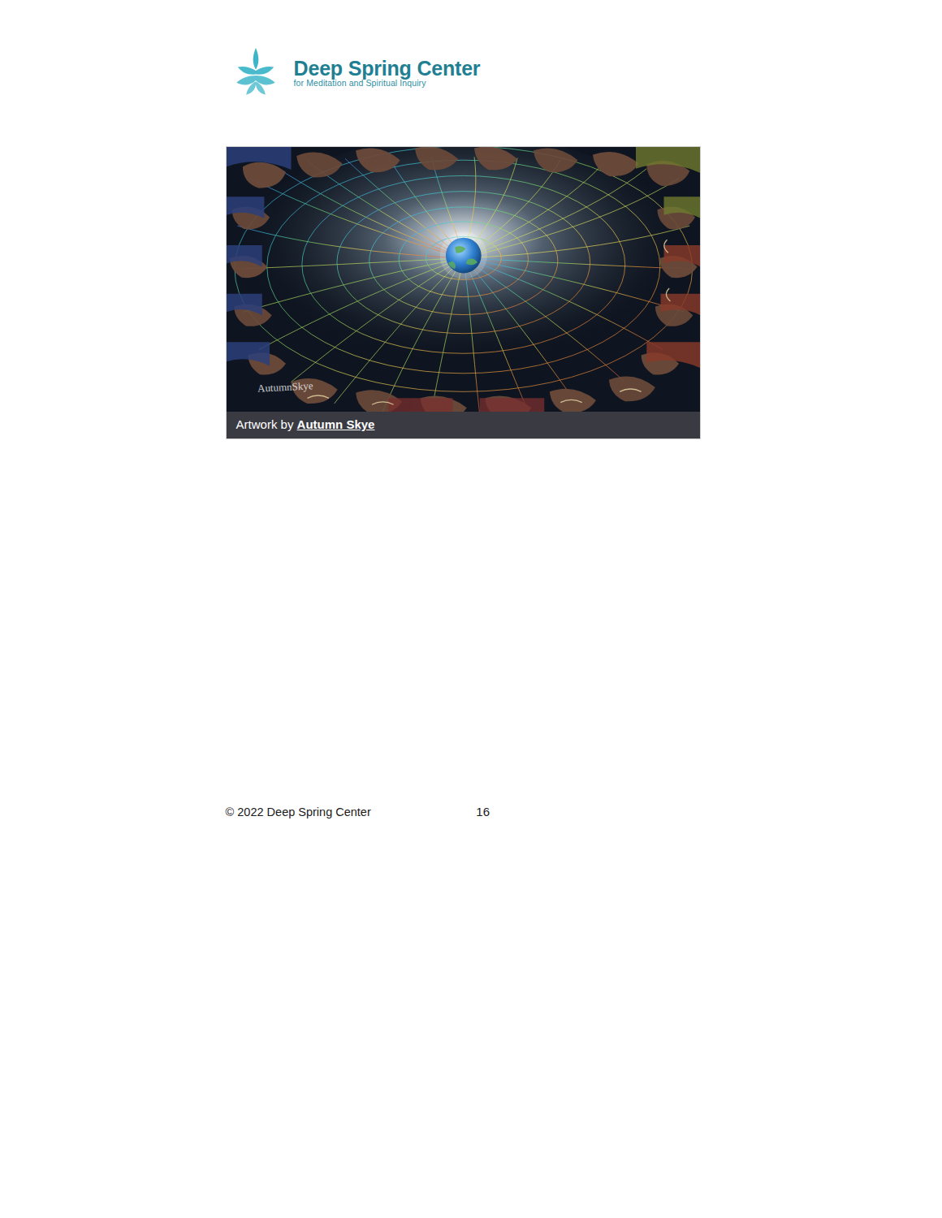Deep Spring Center
for Meditation and Spiritual Inquiry
AutumnSkye
Artwork by Autumn Skye
© 2022 Deep Spring Center 16